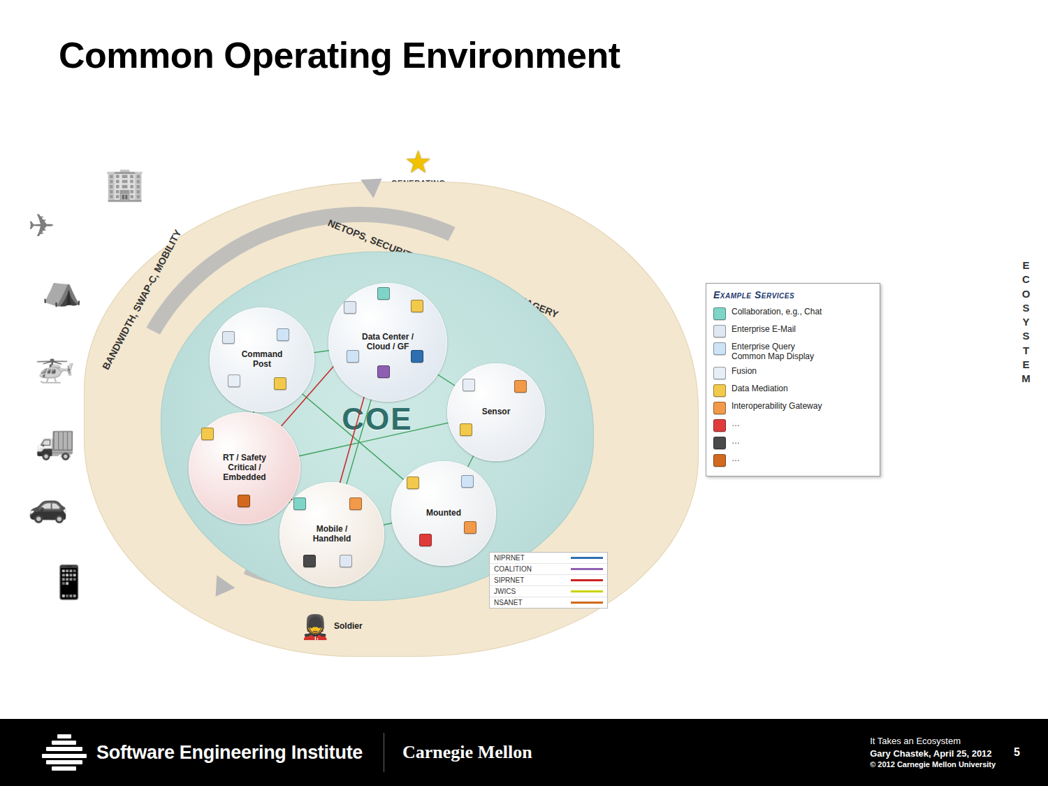Common Operating Environment
🏢
✈
⛺
🚁
🚚
🚗
📱
★ GENERATING
FORCE
BANDWIDTH, SWAP-C, MOBILITY
NETOPS, SECURITY, DATA, VOICE, VIDEO, IMAGERY
E
C
O
S
Y
S
T
E
M
COE
Command
Post
Data Center /
Cloud / GF
Sensor
RT / Safety
Critical /
Embedded
Mobile /
Handheld
Mounted
💂Soldier
NIPRNET
COALITION
SIPRNET
JWICS
NSANET
Example Services
Collaboration, e.g., Chat
Enterprise E-Mail
Enterprise Query
Common Map Display
Fusion
Data Mediation
Interoperability Gateway
…
…
…
Software Engineering Institute
Carnegie Mellon
It Takes an Ecosystem
Gary Chastek, April 25, 2012
© 2012 Carnegie Mellon University
5